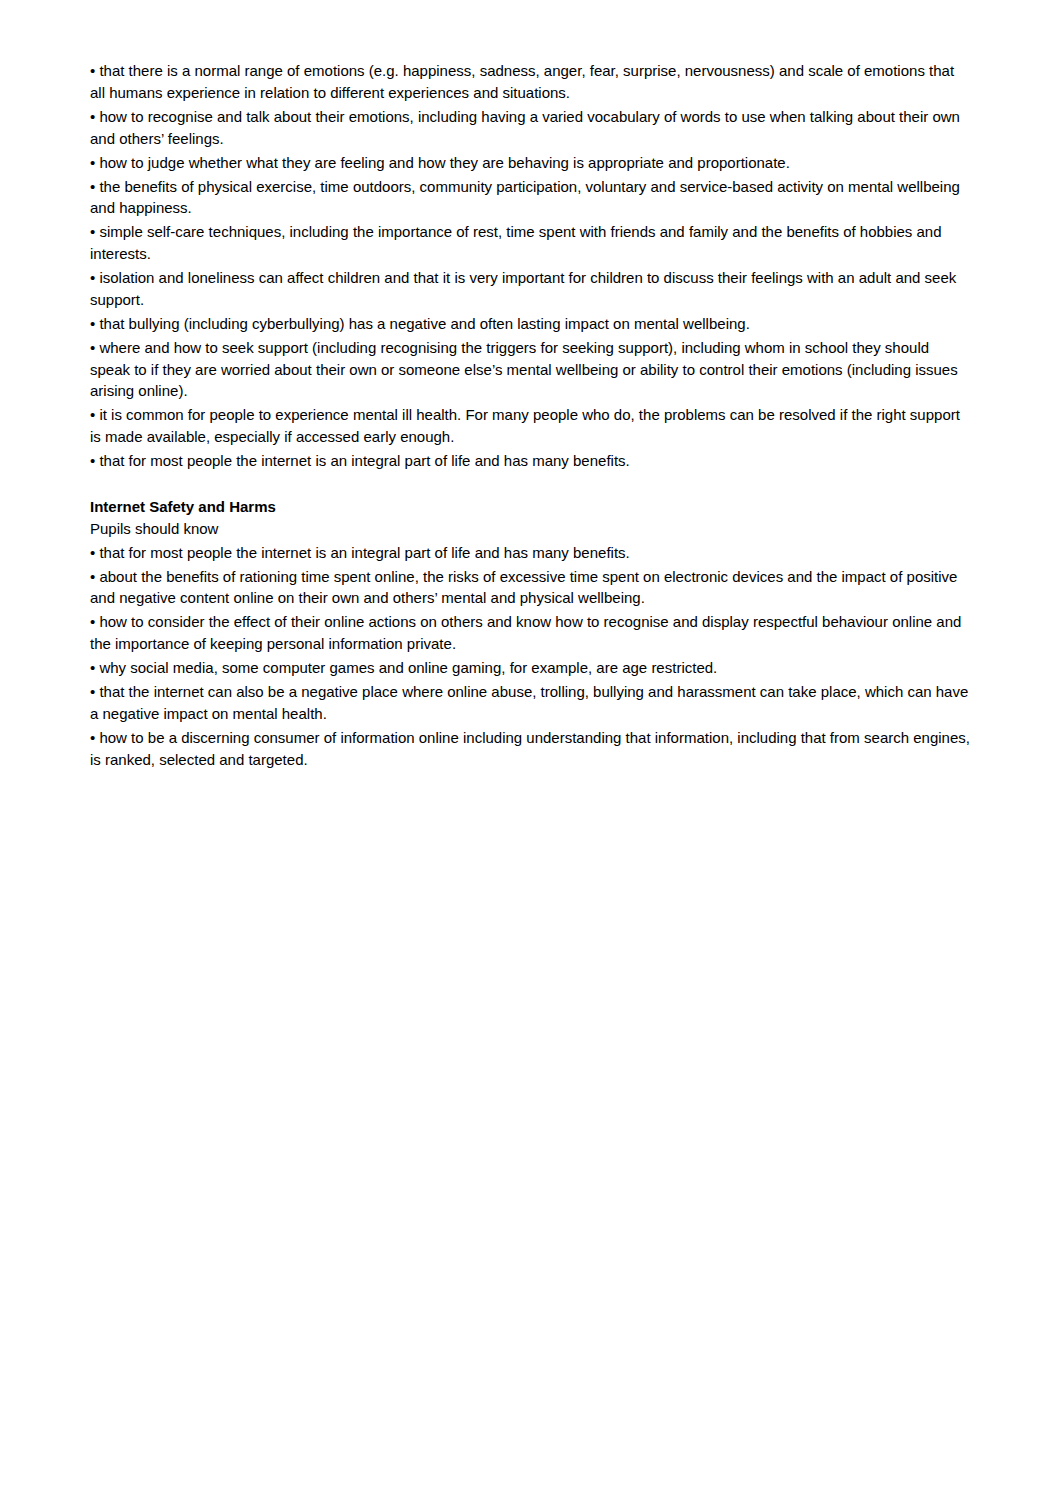that there is a normal range of emotions (e.g. happiness, sadness, anger, fear, surprise, nervousness) and scale of emotions that all humans experience in relation to different experiences and situations.
how to recognise and talk about their emotions, including having a varied vocabulary of words to use when talking about their own and others’ feelings.
how to judge whether what they are feeling and how they are behaving is appropriate and proportionate.
the benefits of physical exercise, time outdoors, community participation, voluntary and service-based activity on mental wellbeing and happiness.
simple self-care techniques, including the importance of rest, time spent with friends and family and the benefits of hobbies and interests.
isolation and loneliness can affect children and that it is very important for children to discuss their feelings with an adult and seek support.
that bullying (including cyberbullying) has a negative and often lasting impact on mental wellbeing.
where and how to seek support (including recognising the triggers for seeking support), including whom in school they should speak to if they are worried about their own or someone else’s mental wellbeing or ability to control their emotions (including issues arising online).
it is common for people to experience mental ill health. For many people who do, the problems can be resolved if the right support is made available, especially if accessed early enough.
that for most people the internet is an integral part of life and has many benefits.
Internet Safety and Harms
Pupils should know
that for most people the internet is an integral part of life and has many benefits.
about the benefits of rationing time spent online, the risks of excessive time spent on electronic devices and the impact of positive and negative content online on their own and others’ mental and physical wellbeing.
how to consider the effect of their online actions on others and know how to recognise and display respectful behaviour online and the importance of keeping personal information private.
why social media, some computer games and online gaming, for example, are age restricted.
that the internet can also be a negative place where online abuse, trolling, bullying and harassment can take place, which can have a negative impact on mental health.
how to be a discerning consumer of information online including understanding that information, including that from search engines, is ranked, selected and targeted.